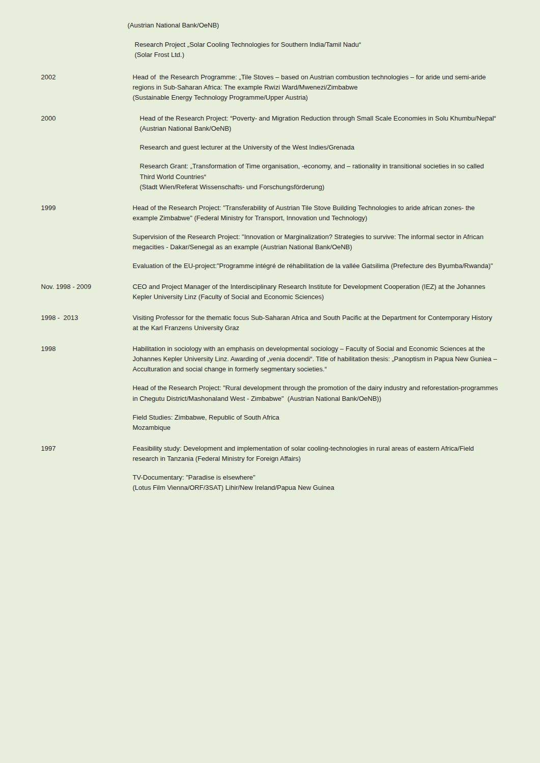(Austrian National Bank/OeNB)
Research Project „Solar Cooling Technologies for Southern India/Tamil Nadu“
(Solar Frost Ltd.)
2002
Head of the Research Programme: „Tile Stoves – based on Austrian combustion technologies – for aride und semi-aride regions in Sub-Saharan Africa: The example Rwizi Ward/Mwenezi/Zimbabwe
(Sustainable Energy Technology Programme/Upper Austria)
2000
Head of the Research Project: “Poverty- and Migration Reduction through Small Scale Economies in Solu Khumbu/Nepal“
(Austrian National Bank/OeNB)
Research and guest lecturer at the University of the West Indies/Grenada
Research Grant: „Transformation of Time organisation, -economy, and – rationality in transitional societies in so called Third World Countries“
(Stadt Wien/Referat Wissenschafts- und Forschungsförderung)
1999
Head of the Research Project: "Transferability of Austrian Tile Stove Building Technologies to aride african zones- the example Zimbabwe" (Federal Ministry for Transport, Innovation und Technology)
Supervision of the Research Project: "Innovation or Marginalization? Strategies to survive: The informal sector in African megacities - Dakar/Senegal as an example (Austrian National Bank/OeNB)
Evaluation of the EU-project:"Programme intégré de réhabilitation de la vallée Gatsilima (Prefecture des Byumba/Rwanda)"
Nov. 1998 - 2009
CEO and Project Manager of the Interdisciplinary Research Institute for Development Cooperation (IEZ) at the Johannes Kepler University Linz (Faculty of Social and Economic Sciences)
1998 - 2013
Visiting Professor for the thematic focus Sub-Saharan Africa and South Pacific at the Department for Contemporary History at the Karl Franzens University Graz
1998
Habilitation in sociology with an emphasis on developmental sociology – Faculty of Social and Economic Sciences at the Johannes Kepler University Linz. Awarding of „venia docendi“. Title of habilitation thesis: „Panoptism in Papua New Guniea – Acculturation and social change in formerly segmentary societies.“
Head of the Research Project: "Rural development through the promotion of the dairy industry and reforestation-programmes in Chegutu District/Mashonaland West - Zimbabwe" (Austrian National Bank/OeNB))
Field Studies: Zimbabwe, Republic of South Africa
Mozambique
1997
Feasibility study: Development and implementation of solar cooling-technologies in rural areas of eastern Africa/Field research in Tanzania (Federal Ministry for Foreign Affairs)
TV-Documentary: "Paradise is elsewhere"
(Lotus Film Vienna/ORF/3SAT) Lihir/New Ireland/Papua New Guinea